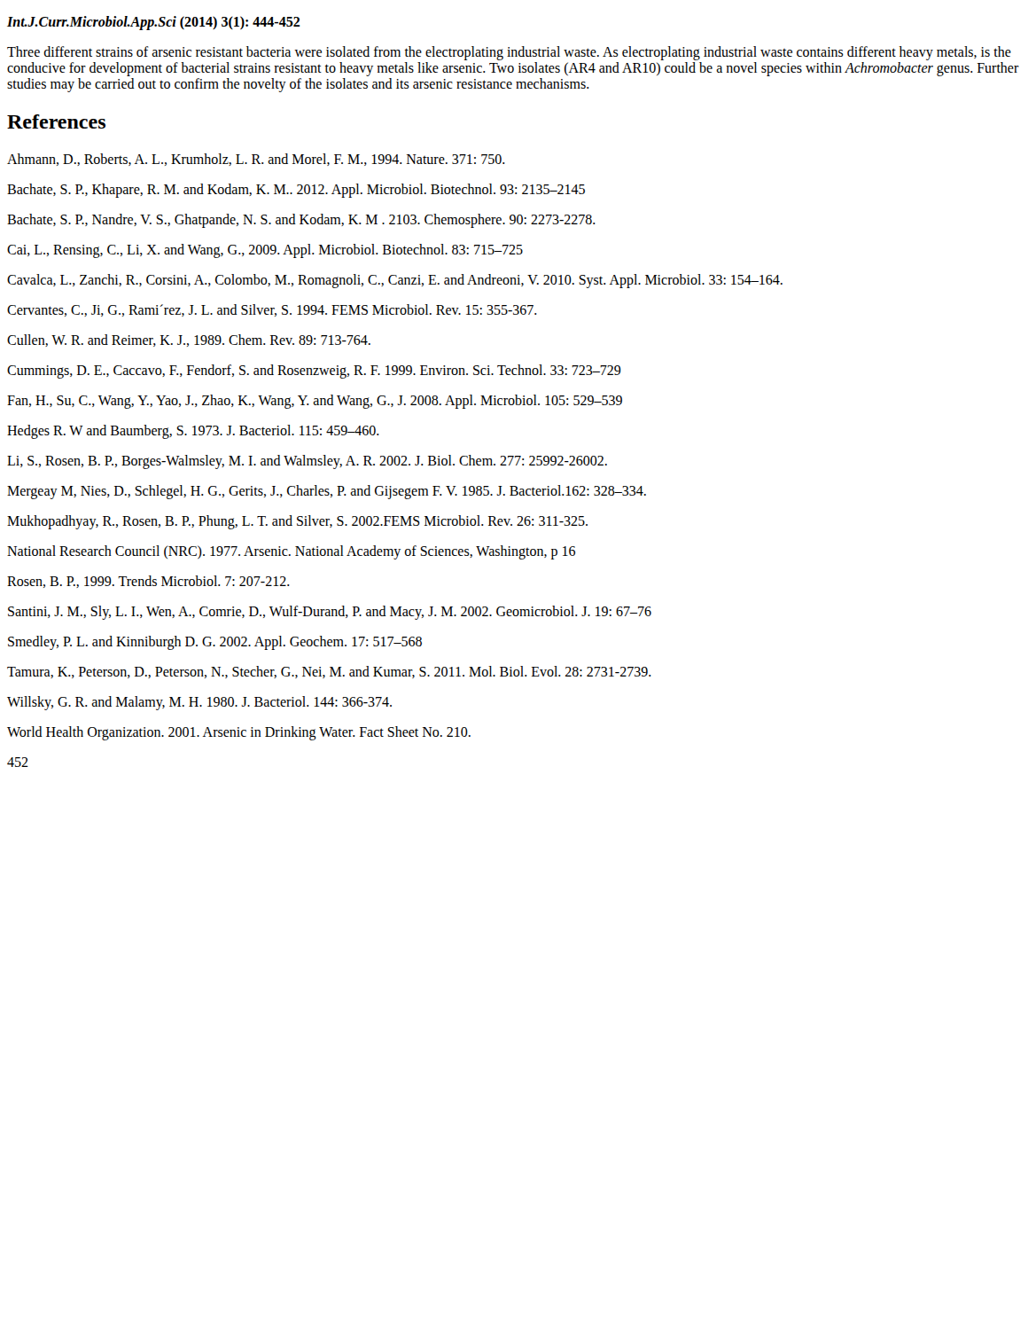Int.J.Curr.Microbiol.App.Sci (2014) 3(1): 444-452
Three different strains of arsenic resistant bacteria were isolated from the electroplating industrial waste. As electroplating industrial waste contains different heavy metals, is the conducive for development of bacterial strains resistant to heavy metals like arsenic. Two isolates (AR4 and AR10) could be a novel species within Achromobacter genus. Further studies may be carried out to confirm the novelty of the isolates and its arsenic resistance mechanisms.
References
Ahmann, D., Roberts, A. L., Krumholz, L. R. and Morel, F. M., 1994. Nature. 371: 750.
Bachate, S. P., Khapare, R. M. and Kodam, K. M.. 2012. Appl. Microbiol. Biotechnol. 93: 2135–2145
Bachate, S. P., Nandre, V. S., Ghatpande, N. S. and Kodam, K. M . 2103. Chemosphere. 90: 2273-2278.
Cai, L., Rensing, C., Li, X. and Wang, G., 2009. Appl. Microbiol. Biotechnol. 83: 715–725
Cavalca, L., Zanchi, R., Corsini, A., Colombo, M., Romagnoli, C., Canzi, E. and Andreoni, V. 2010. Syst. Appl. Microbiol. 33: 154–164.
Cervantes, C., Ji, G., Rami´rez, J. L. and Silver, S. 1994. FEMS Microbiol. Rev. 15: 355-367.
Cullen, W. R. and Reimer, K. J., 1989. Chem. Rev. 89: 713-764.
Cummings, D. E., Caccavo, F., Fendorf, S. and Rosenzweig, R. F. 1999. Environ. Sci. Technol. 33: 723–729
Fan, H., Su, C., Wang, Y., Yao, J., Zhao, K., Wang, Y. and Wang, G., J. 2008. Appl. Microbiol. 105: 529–539
Hedges R. W and Baumberg, S. 1973. J. Bacteriol. 115: 459–460.
Li, S., Rosen, B. P., Borges-Walmsley, M. I. and Walmsley, A. R. 2002. J. Biol. Chem. 277: 25992-26002.
Mergeay M, Nies, D., Schlegel, H. G., Gerits, J., Charles, P. and Gijsegem F. V. 1985. J. Bacteriol.162: 328–334.
Mukhopadhyay, R., Rosen, B. P., Phung, L. T. and Silver, S. 2002.FEMS Microbiol. Rev. 26: 311-325.
National Research Council (NRC). 1977. Arsenic. National Academy of Sciences, Washington, p 16
Rosen, B. P., 1999. Trends Microbiol. 7: 207-212.
Santini, J. M., Sly, L. I., Wen, A., Comrie, D., Wulf-Durand, P. and Macy, J. M. 2002. Geomicrobiol. J. 19: 67–76
Smedley, P. L. and Kinniburgh D. G. 2002. Appl. Geochem. 17: 517–568
Tamura, K., Peterson, D., Peterson, N., Stecher, G., Nei, M. and Kumar, S. 2011. Mol. Biol. Evol. 28: 2731-2739.
Willsky, G. R. and Malamy, M. H. 1980. J. Bacteriol. 144: 366-374.
World Health Organization. 2001. Arsenic in Drinking Water. Fact Sheet No. 210.
452